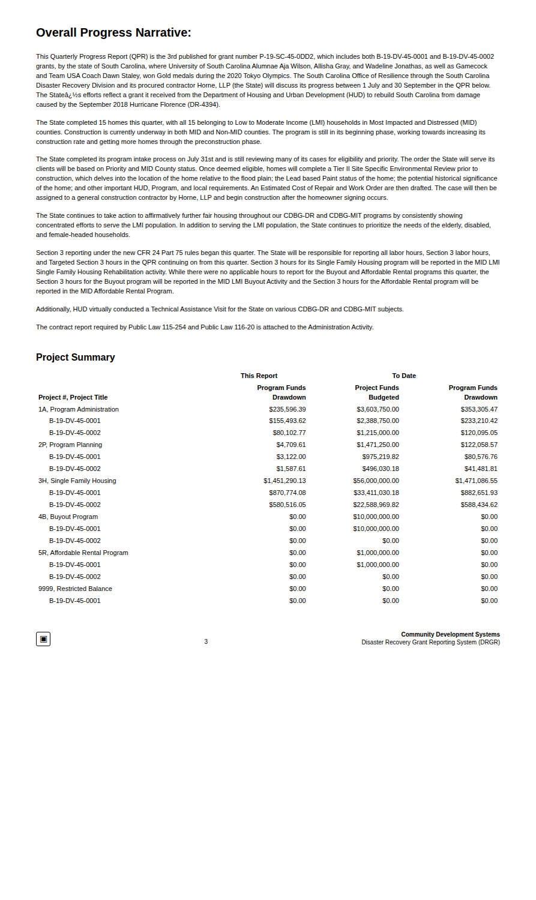Overall Progress Narrative:
This Quarterly Progress Report (QPR) is the 3rd published for grant number P-19-SC-45-0DD2, which includes both B-19-DV-45-0001 and B-19-DV-45-0002 grants, by the state of South Carolina, where University of South Carolina Alumnae Aja Wilson, Allisha Gray, and Wadeline Jonathas, as well as Gamecock and Team USA Coach Dawn Staley, won Gold medals during the 2020 Tokyo Olympics. The South Carolina Office of Resilience through the South Carolina Disaster Recovery Division and its procured contractor Horne, LLP (the State) will discuss its progress between 1 July and 30 September in the QPR below. The Stateâ¿½s efforts reflect a grant it received from the Department of Housing and Urban Development (HUD) to rebuild South Carolina from damage caused by the September 2018 Hurricane Florence (DR-4394).
The State completed 15 homes this quarter, with all 15 belonging to Low to Moderate Income (LMI) households in Most Impacted and Distressed (MID) counties. Construction is currently underway in both MID and Non-MID counties. The program is still in its beginning phase, working towards increasing its construction rate and getting more homes through the preconstruction phase.
The State completed its program intake process on July 31st and is still reviewing many of its cases for eligibility and priority. The order the State will serve its clients will be based on Priority and MID County status. Once deemed eligible, homes will complete a Tier II Site Specific Environmental Review prior to construction, which delves into the location of the home relative to the flood plain; the Lead based Paint status of the home; the potential historical significance of the home; and other important HUD, Program, and local requirements. An Estimated Cost of Repair and Work Order are then drafted. The case will then be assigned to a general construction contractor by Horne, LLP and begin construction after the homeowner signing occurs.
The State continues to take action to affirmatively further fair housing throughout our CDBG-DR and CDBG-MIT programs by consistently showing concentrated efforts to serve the LMI population. In addition to serving the LMI population, the State continues to prioritize the needs of the elderly, disabled, and female-headed households.
Section 3 reporting under the new CFR 24 Part 75 rules began this quarter. The State will be responsible for reporting all labor hours, Section 3 labor hours, and Targeted Section 3 hours in the QPR continuing on from this quarter. Section 3 hours for its Single Family Housing program will be reported in the MID LMI Single Family Housing Rehabilitation activity. While there were no applicable hours to report for the Buyout and Affordable Rental programs this quarter, the Section 3 hours for the Buyout program will be reported in the MID LMI Buyout Activity and the Section 3 hours for the Affordable Rental program will be reported in the MID Affordable Rental Program.
Additionally, HUD virtually conducted a Technical Assistance Visit for the State on various CDBG-DR and CDBG-MIT subjects.
The contract report required by Public Law 115-254 and Public Law 116-20 is attached to the Administration Activity.
Project Summary
| | This Report | To Date |
| --- | --- | --- |
| Project #, Project Title | Program Funds Drawdown | Project Funds Budgeted | Program Funds Drawdown |
| 1A, Program Administration | $235,596.39 | $3,603,750.00 | $353,305.47 |
| B-19-DV-45-0001 | $155,493.62 | $2,388,750.00 | $233,210.42 |
| B-19-DV-45-0002 | $80,102.77 | $1,215,000.00 | $120,095.05 |
| 2P, Program Planning | $4,709.61 | $1,471,250.00 | $122,058.57 |
| B-19-DV-45-0001 | $3,122.00 | $975,219.82 | $80,576.76 |
| B-19-DV-45-0002 | $1,587.61 | $496,030.18 | $41,481.81 |
| 3H, Single Family Housing | $1,451,290.13 | $56,000,000.00 | $1,471,086.55 |
| B-19-DV-45-0001 | $870,774.08 | $33,411,030.18 | $882,651.93 |
| B-19-DV-45-0002 | $580,516.05 | $22,588,969.82 | $588,434.62 |
| 4B, Buyout Program | $0.00 | $10,000,000.00 | $0.00 |
| B-19-DV-45-0001 | $0.00 | $10,000,000.00 | $0.00 |
| B-19-DV-45-0002 | $0.00 | $0.00 | $0.00 |
| 5R, Affordable Rental Program | $0.00 | $1,000,000.00 | $0.00 |
| B-19-DV-45-0001 | $0.00 | $1,000,000.00 | $0.00 |
| B-19-DV-45-0002 | $0.00 | $0.00 | $0.00 |
| 9999, Restricted Balance | $0.00 | $0.00 | $0.00 |
| B-19-DV-45-0001 | $0.00 | $0.00 | $0.00 |
▣
3
Community Development Systems
Disaster Recovery Grant Reporting System (DRGR)